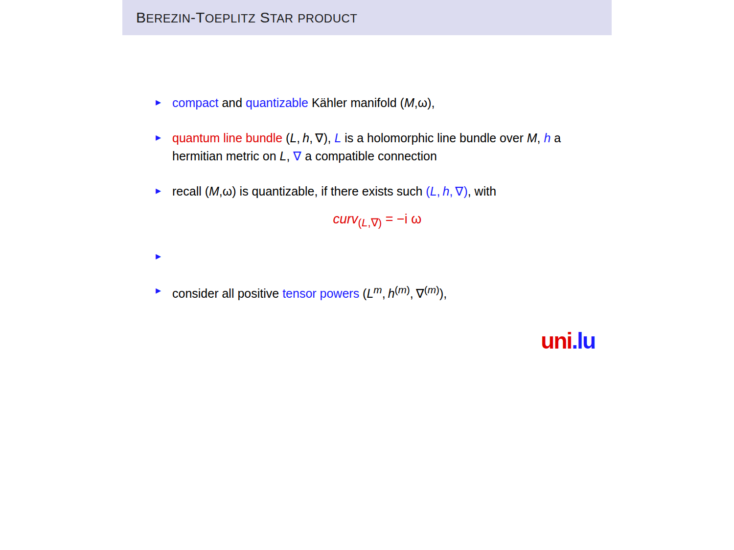BEREZIN-TOEPLITZ STAR PRODUCT
compact and quantizable Kähler manifold (M,ω),
quantum line bundle (L, h, ∇), L is a holomorphic line bundle over M, h a hermitian metric on L, ∇ a compatible connection
recall (M,ω) is quantizable, if there exists such (L, h, ∇), with
curv(L,∇) = −i ω
consider all positive tensor powers (Lm, h(m), ∇(m)),
uni. lu